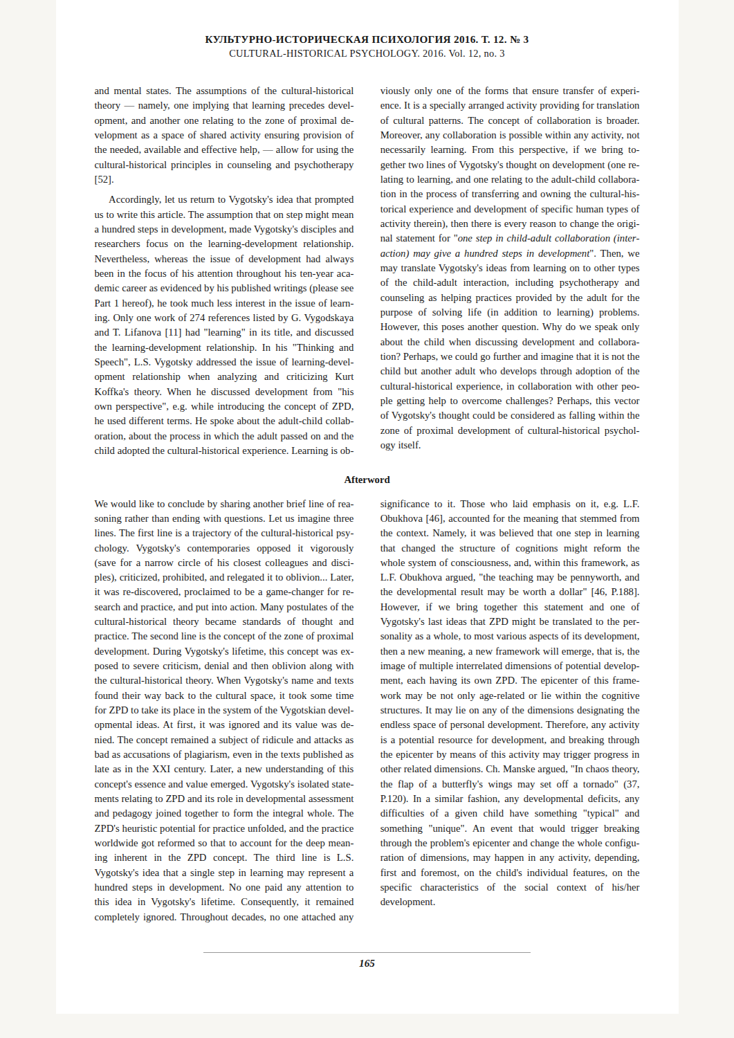КУЛЬТУРНО-ИСТОРИЧЕСКАЯ ПСИХОЛОГИЯ 2016. Т. 12. № 3
CULTURAL-HISTORICAL PSYCHOLOGY. 2016. Vol. 12, no. 3
and mental states. The assumptions of the cultural-historical theory — namely, one implying that learning precedes development, and another one relating to the zone of proximal development as a space of shared activity ensuring provision of the needed, available and effective help, — allow for using the cultural-historical principles in counseling and psychotherapy [52].
Accordingly, let us return to Vygotsky's idea that prompted us to write this article. The assumption that on step might mean a hundred steps in development, made Vygotsky's disciples and researchers focus on the learning-development relationship. Nevertheless, whereas the issue of development had always been in the focus of his attention throughout his ten-year academic career as evidenced by his published writings (please see Part 1 hereof), he took much less interest in the issue of learning. Only one work of 274 references listed by G. Vygodskaya and T. Lifanova [11] had "learning" in its title, and discussed the learning-development relationship. In his "Thinking and Speech", L.S. Vygotsky addressed the issue of learning-development relationship when analyzing and criticizing Kurt Koffka's theory. When he discussed development from "his own perspective", e.g. while introducing the concept of ZPD, he used different terms. He spoke about the adult-child collaboration, about the process in which the adult passed on and the child adopted the cultural-historical experience. Learning is obviously only one of the forms that ensure transfer of experience. It is a specially arranged activity providing for translation of cultural patterns. The concept of collaboration is broader. Moreover, any collaboration is possible within any activity, not necessarily learning. From this perspective, if we bring together two lines of Vygotsky's thought on development (one relating to learning, and one relating to the adult-child collaboration in the process of transferring and owning the cultural-historical experience and development of specific human types of activity therein), then there is every reason to change the original statement for "one step in child-adult collaboration (interaction) may give a hundred steps in development". Then, we may translate Vygotsky's ideas from learning on to other types of the child-adult interaction, including psychotherapy and counseling as helping practices provided by the adult for the purpose of solving life (in addition to learning) problems. However, this poses another question. Why do we speak only about the child when discussing development and collaboration? Perhaps, we could go further and imagine that it is not the child but another adult who develops through adoption of the cultural-historical experience, in collaboration with other people getting help to overcome challenges? Perhaps, this vector of Vygotsky's thought could be considered as falling within the zone of proximal development of cultural-historical psychology itself.
Afterword
We would like to conclude by sharing another brief line of reasoning rather than ending with questions. Let us imagine three lines. The first line is a trajectory of the cultural-historical psychology. Vygotsky's contemporaries opposed it vigorously (save for a narrow circle of his closest colleagues and disciples), criticized, prohibited, and relegated it to oblivion... Later, it was re-discovered, proclaimed to be a game-changer for research and practice, and put into action. Many postulates of the cultural-historical theory became standards of thought and practice. The second line is the concept of the zone of proximal development. During Vygotsky's lifetime, this concept was exposed to severe criticism, denial and then oblivion along with the cultural-historical theory. When Vygotsky's name and texts found their way back to the cultural space, it took some time for ZPD to take its place in the system of the Vygotskian developmental ideas. At first, it was ignored and its value was denied. The concept remained a subject of ridicule and attacks as bad as accusations of plagiarism, even in the texts published as late as in the XXI century. Later, a new understanding of this concept's essence and value emerged. Vygotsky's isolated statements relating to ZPD and its role in developmental assessment and pedagogy joined together to form the integral whole. The ZPD's heuristic potential for practice unfolded, and the practice worldwide got reformed so that to account for the deep meaning inherent in the ZPD concept. The third line is L.S. Vygotsky's idea that a single step in learning may represent a hundred steps in development. No one paid any attention to this idea in Vygotsky's lifetime. Consequently, it remained completely ignored. Throughout decades, no one attached any significance to it. Those who laid emphasis on it, e.g. L.F. Obukhova [46], accounted for the meaning that stemmed from the context. Namely, it was believed that one step in learning that changed the structure of cognitions might reform the whole system of consciousness, and, within this framework, as L.F. Obukhova argued, "the teaching may be pennyworth, and the developmental result may be worth a dollar" [46, P.188]. However, if we bring together this statement and one of Vygotsky's last ideas that ZPD might be translated to the personality as a whole, to most various aspects of its development, then a new meaning, a new framework will emerge, that is, the image of multiple interrelated dimensions of potential development, each having its own ZPD. The epicenter of this framework may be not only age-related or lie within the cognitive structures. It may lie on any of the dimensions designating the endless space of personal development. Therefore, any activity is a potential resource for development, and breaking through the epicenter by means of this activity may trigger progress in other related dimensions. Ch. Manske argued, "In chaos theory, the flap of a butterfly's wings may set off a tornado" (37, P.120). In a similar fashion, any developmental deficits, any difficulties of a given child have something "typical" and something "unique". An event that would trigger breaking through the problem's epicenter and change the whole configuration of dimensions, may happen in any activity, depending, first and foremost, on the child's individual features, on the specific characteristics of the social context of his/her development.
165